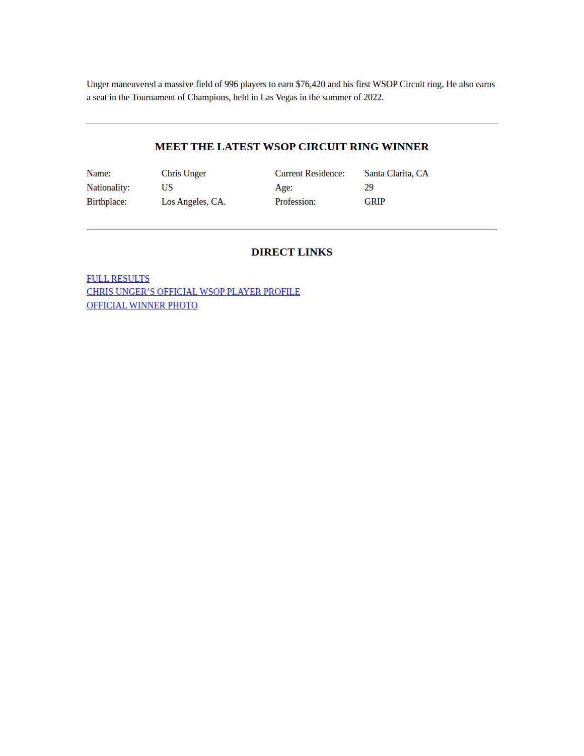Unger maneuvered a massive field of 996 players to earn $76,420 and his first WSOP Circuit ring. He also earns a seat in the Tournament of Champions, held in Las Vegas in the summer of 2022.
MEET THE LATEST WSOP CIRCUIT RING WINNER
| Name: | Chris Unger | Current Residence: | Santa Clarita, CA |
| Nationality: | US | Age: | 29 |
| Birthplace: | Los Angeles, CA. | Profession: | GRIP |
DIRECT LINKS
Full Results Chris Unger’s Official WSOP Player Profile Official Winner Photo